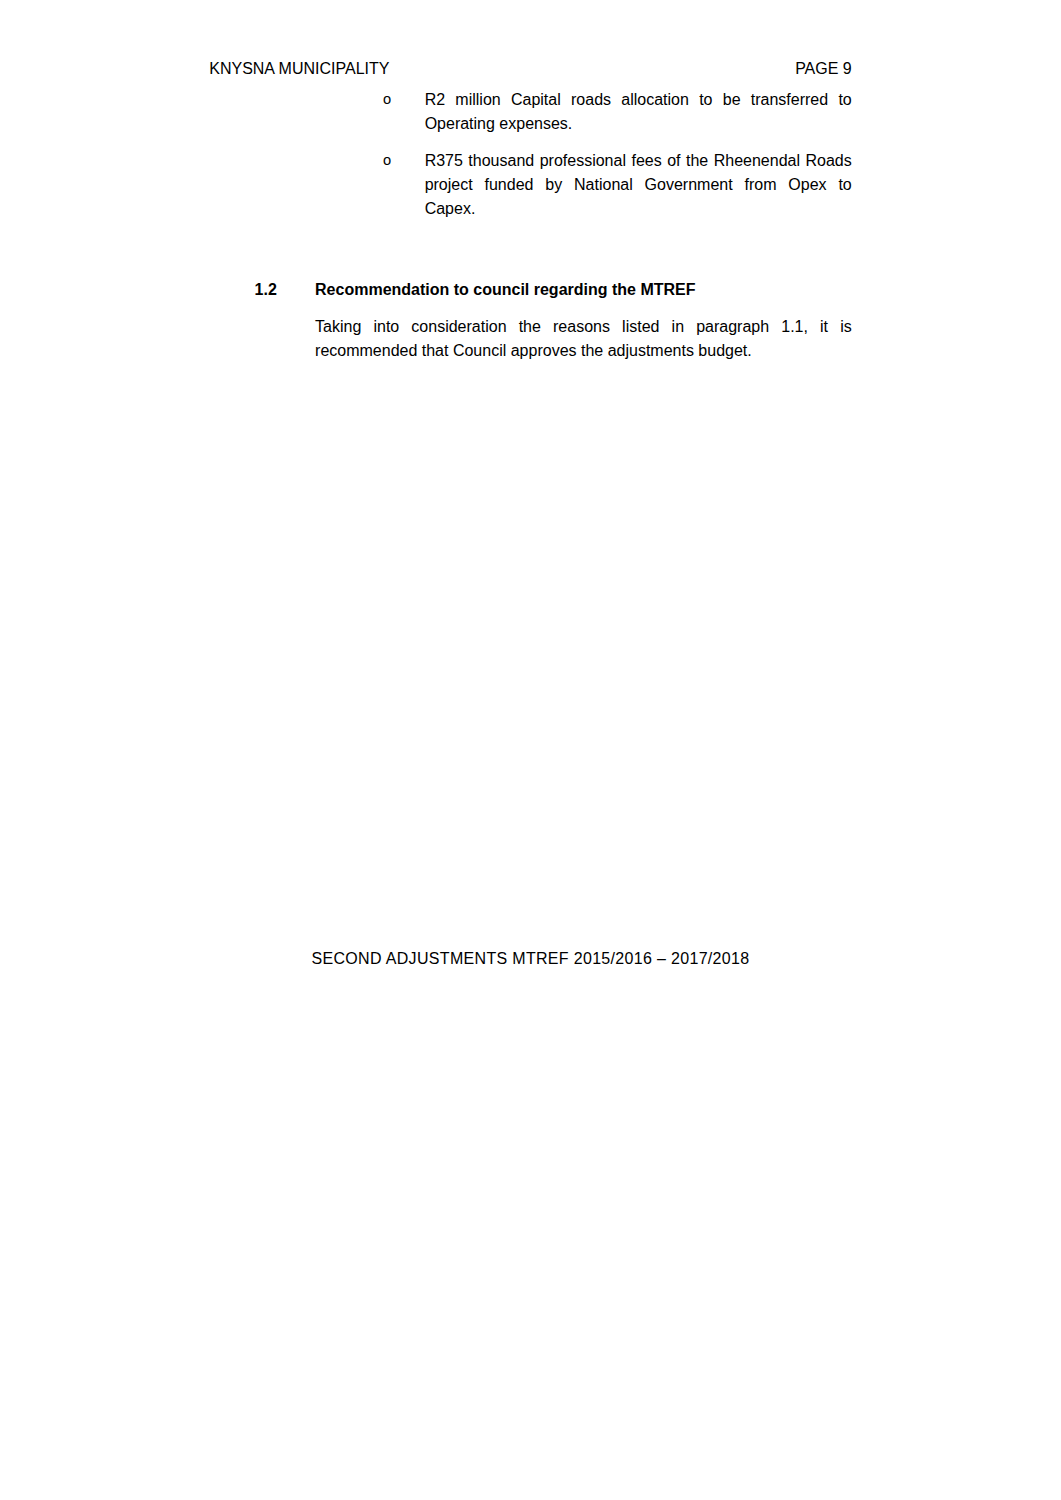KNYSNA MUNICIPALITY
PAGE 9
R2 million Capital roads allocation to be transferred to Operating expenses.
R375 thousand professional fees of the Rheenendal Roads project funded by National Government from Opex to Capex.
1.2 Recommendation to council regarding the MTREF
Taking into consideration the reasons listed in paragraph 1.1, it is recommended that Council approves the adjustments budget.
SECOND ADJUSTMENTS MTREF 2015/2016 – 2017/2018